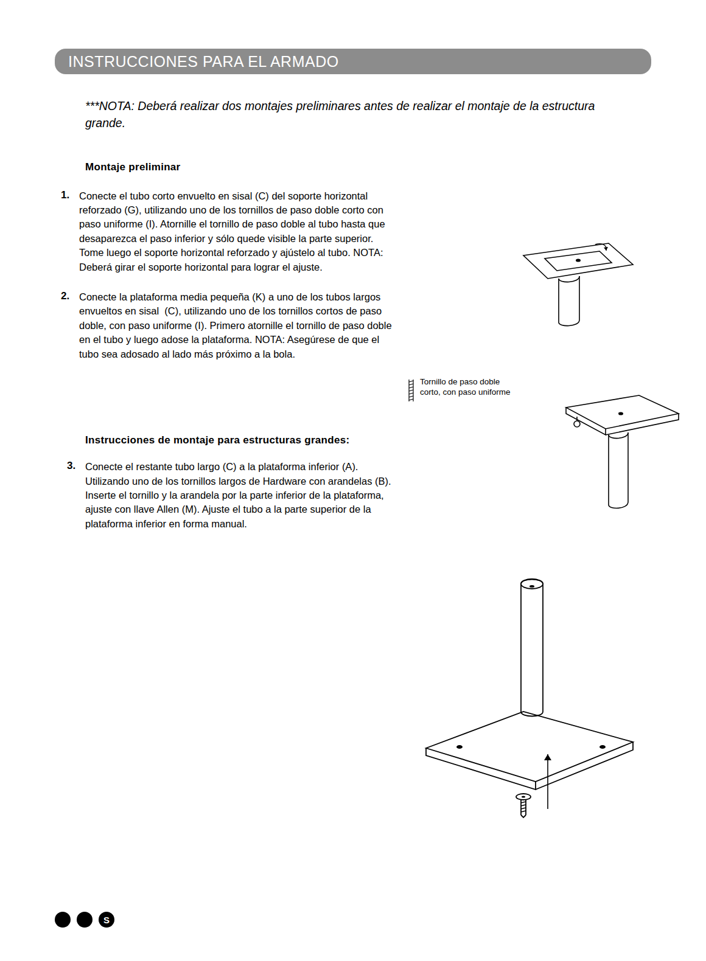INSTRUCCIONES PARA EL ARMADO
***NOTA: Deberá realizar dos montajes preliminares antes de realizar el montaje de la estructura grande.
Montaje preliminar
1.
Conecte el tubo corto envuelto en sisal (C) del soporte horizontal reforzado (G), utilizando uno de los tornillos de paso doble corto con paso uniforme (I). Atornille el tornillo de paso doble al tubo hasta que desaparezca el paso inferior y sólo quede visible la parte superior. Tome luego el soporte horizontal reforzado y ajústelo al tubo. NOTA: Deberá girar el soporte horizontal para lograr el ajuste.
2.
Conecte la plataforma media pequeña (K) a uno de los tubos largos envueltos en sisal (C), utilizando uno de los tornillos cortos de paso doble, con paso uniforme (I). Primero atornille el tornillo de paso doble en el tubo y luego adose la plataforma. NOTA: Asegúrese de que el tubo sea adosado al lado más próximo a la bola.
Instrucciones de montaje para estructuras grandes:
3.
Conecte el restante tubo largo (C) a la plataforma inferior (A). Utilizando uno de los tornillos largos de Hardware con arandelas (B). Inserte el tornillo y la arandela por la parte inferior de la plataforma, ajuste con llave Allen (M). Ajuste el tubo a la parte superior de la plataforma inferior en forma manual.
Tornillo de paso doble
corto, con paso uniforme
S